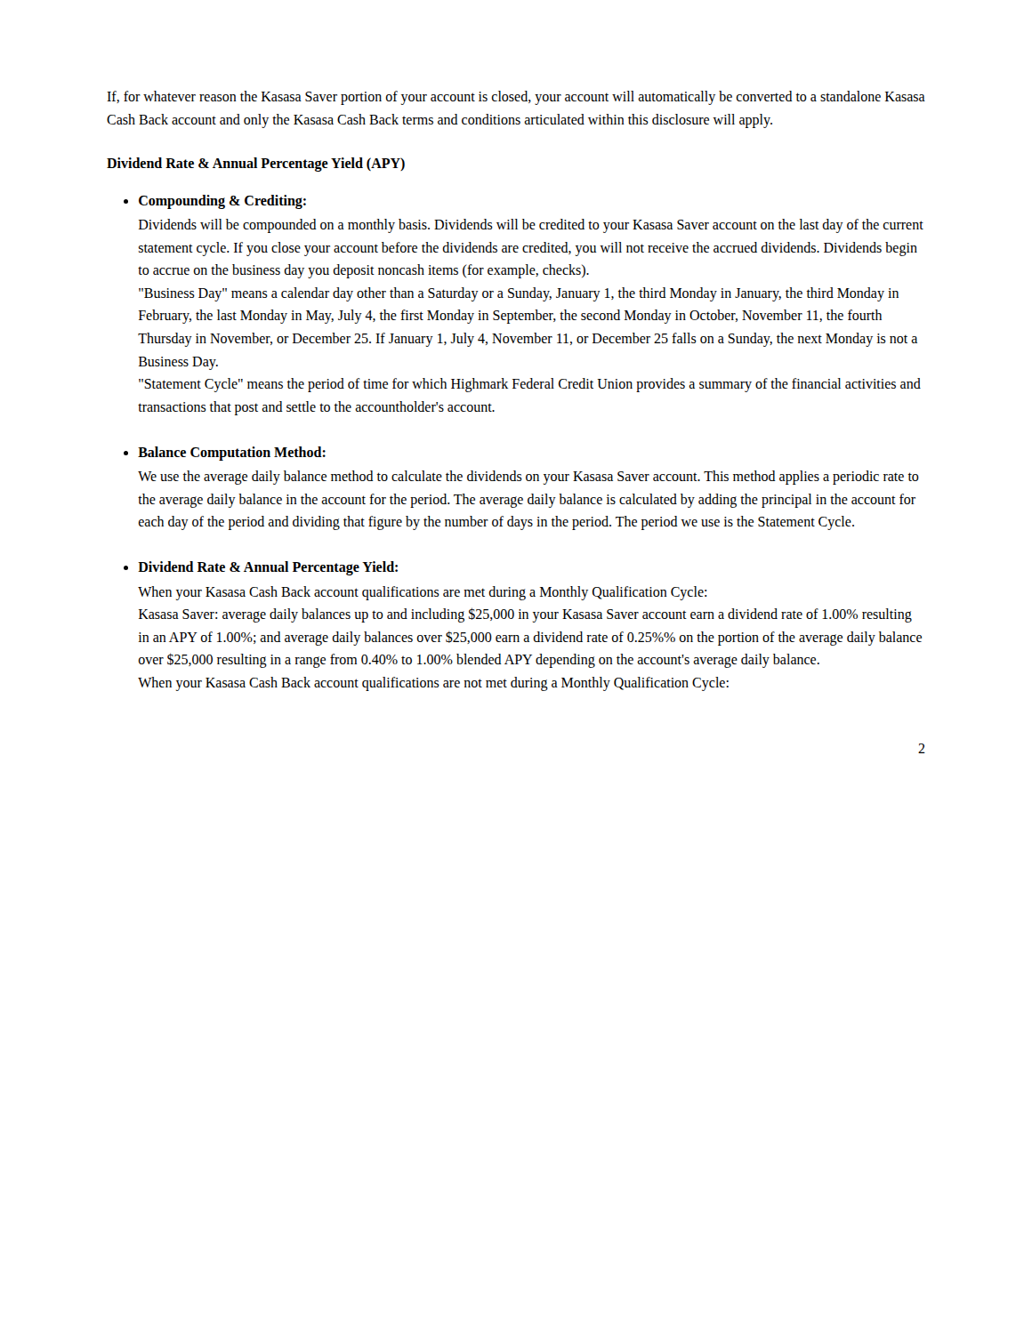If, for whatever reason the Kasasa Saver portion of your account is closed, your account will automatically be converted to a standalone Kasasa Cash Back account and only the Kasasa Cash Back terms and conditions articulated within this disclosure will apply.
Dividend Rate & Annual Percentage Yield (APY)
Compounding & Crediting: Dividends will be compounded on a monthly basis. Dividends will be credited to your Kasasa Saver account on the last day of the current statement cycle. If you close your account before the dividends are credited, you will not receive the accrued dividends. Dividends begin to accrue on the business day you deposit noncash items (for example, checks).
"Business Day" means a calendar day other than a Saturday or a Sunday, January 1, the third Monday in January, the third Monday in February, the last Monday in May, July 4, the first Monday in September, the second Monday in October, November 11, the fourth Thursday in November, or December 25. If January 1, July 4, November 11, or December 25 falls on a Sunday, the next Monday is not a Business Day.
"Statement Cycle" means the period of time for which Highmark Federal Credit Union provides a summary of the financial activities and transactions that post and settle to the accountholder's account.
Balance Computation Method: We use the average daily balance method to calculate the dividends on your Kasasa Saver account. This method applies a periodic rate to the average daily balance in the account for the period. The average daily balance is calculated by adding the principal in the account for each day of the period and dividing that figure by the number of days in the period. The period we use is the Statement Cycle.
Dividend Rate & Annual Percentage Yield: When your Kasasa Cash Back account qualifications are met during a Monthly Qualification Cycle:
Kasasa Saver: average daily balances up to and including $25,000 in your Kasasa Saver account earn a dividend rate of 1.00% resulting in an APY of 1.00%; and average daily balances over $25,000 earn a dividend rate of 0.25%% on the portion of the average daily balance over $25,000 resulting in a range from 0.40% to 1.00% blended APY depending on the account's average daily balance.
When your Kasasa Cash Back account qualifications are not met during a Monthly Qualification Cycle:
2